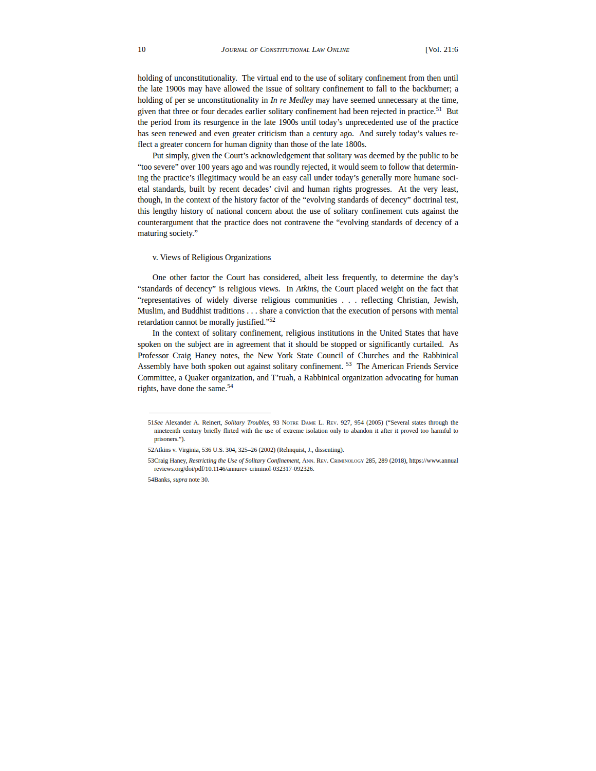10 Journal of Constitutional Law Online [Vol. 21:6
holding of unconstitutionality. The virtual end to the use of solitary confinement from then until the late 1900s may have allowed the issue of solitary confinement to fall to the backburner; a holding of per se unconstitutionality in In re Medley may have seemed unnecessary at the time, given that three or four decades earlier solitary confinement had been rejected in practice.51 But the period from its resurgence in the late 1900s until today’s unprecedented use of the practice has seen renewed and even greater criticism than a century ago. And surely today’s values reflect a greater concern for human dignity than those of the late 1800s.
Put simply, given the Court’s acknowledgement that solitary was deemed by the public to be “too severe” over 100 years ago and was roundly rejected, it would seem to follow that determining the practice’s illegitimacy would be an easy call under today’s generally more humane societal standards, built by recent decades’ civil and human rights progresses. At the very least, though, in the context of the history factor of the “evolving standards of decency” doctrinal test, this lengthy history of national concern about the use of solitary confinement cuts against the counterargument that the practice does not contravene the “evolving standards of decency of a maturing society.”
v. Views of Religious Organizations
One other factor the Court has considered, albeit less frequently, to determine the day’s “standards of decency” is religious views. In Atkins, the Court placed weight on the fact that “representatives of widely diverse religious communities . . . reflecting Christian, Jewish, Muslim, and Buddhist traditions . . . share a conviction that the execution of persons with mental retardation cannot be morally justified.”52
In the context of solitary confinement, religious institutions in the United States that have spoken on the subject are in agreement that it should be stopped or significantly curtailed. As Professor Craig Haney notes, the New York State Council of Churches and the Rabbinical Assembly have both spoken out against solitary confinement. 53 The American Friends Service Committee, a Quaker organization, and T’ruah, a Rabbinical organization advocating for human rights, have done the same.54
51 See Alexander A. Reinert, Solitary Troubles, 93 Notre Dame L. Rev. 927, 954 (2005) (“Several states through the nineteenth century briefly flirted with the use of extreme isolation only to abandon it after it proved too harmful to prisoners.”).
52 Atkins v. Virginia, 536 U.S. 304, 325–26 (2002) (Rehnquist, J., dissenting).
53 Craig Haney, Restricting the Use of Solitary Confinement, Ann. Rev. Criminology 285, 289 (2018), https://www.annualreviews.org/doi/pdf/10.1146/annurev-criminol-032317-092326.
54 Banks, supra note 30.